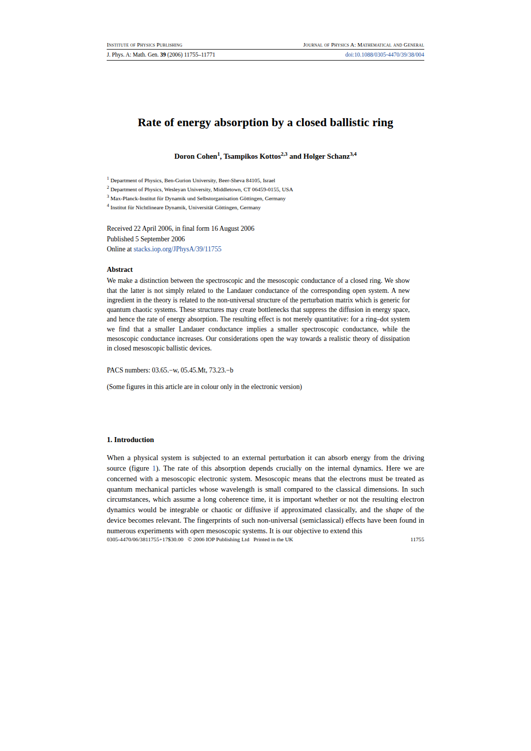Institute of Physics Publishing Journal of Physics A: Mathematical and General
J. Phys. A: Math. Gen. 39 (2006) 11755–11771 doi:10.1088/0305-4470/39/38/004
Rate of energy absorption by a closed ballistic ring
Doron Cohen1, Tsampikos Kottos2,3 and Holger Schanz3,4
1 Department of Physics, Ben-Gurion University, Beer-Sheva 84105, Israel
2 Department of Physics, Wesleyan University, Middletown, CT 06459-0155, USA
3 Max-Planck-Institut für Dynamik und Selbstorganisation Göttingen, Germany
4 Institut für Nichtlineare Dynamik, Universität Göttingen, Germany
Received 22 April 2006, in final form 16 August 2006
Published 5 September 2006
Online at stacks.iop.org/JPhysA/39/11755
Abstract
We make a distinction between the spectroscopic and the mesoscopic conductance of a closed ring. We show that the latter is not simply related to the Landauer conductance of the corresponding open system. A new ingredient in the theory is related to the non-universal structure of the perturbation matrix which is generic for quantum chaotic systems. These structures may create bottlenecks that suppress the diffusion in energy space, and hence the rate of energy absorption. The resulting effect is not merely quantitative: for a ring–dot system we find that a smaller Landauer conductance implies a smaller spectroscopic conductance, while the mesoscopic conductance increases. Our considerations open the way towards a realistic theory of dissipation in closed mesoscopic ballistic devices.
PACS numbers: 03.65.−w, 05.45.Mt, 73.23.−b
(Some figures in this article are in colour only in the electronic version)
1. Introduction
When a physical system is subjected to an external perturbation it can absorb energy from the driving source (figure 1). The rate of this absorption depends crucially on the internal dynamics. Here we are concerned with a mesoscopic electronic system. Mesoscopic means that the electrons must be treated as quantum mechanical particles whose wavelength is small compared to the classical dimensions. In such circumstances, which assume a long coherence time, it is important whether or not the resulting electron dynamics would be integrable or chaotic or diffusive if approximated classically, and the shape of the device becomes relevant. The fingerprints of such non-universal (semiclassical) effects have been found in numerous experiments with open mesoscopic systems. It is our objective to extend this
0305-4470/06/3811755+17$30.00 © 2006 IOP Publishing Ltd Printed in the UK 11755